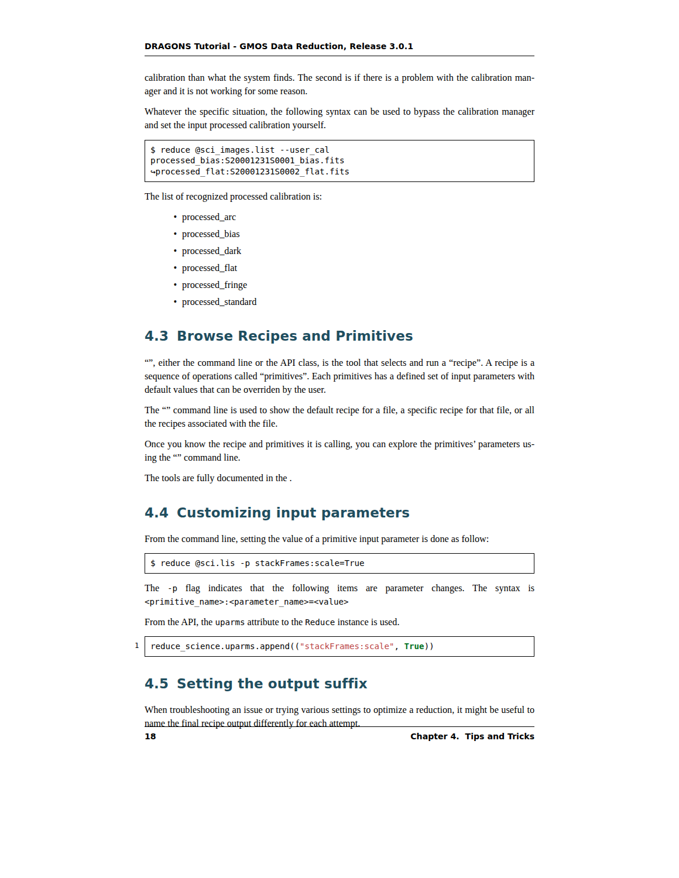DRAGONS Tutorial - GMOS Data Reduction, Release 3.0.1
calibration than what the system finds. The second is if there is a problem with the calibration manager and it is not working for some reason.
Whatever the specific situation, the following syntax can be used to bypass the calibration manager and set the input processed calibration yourself.
$ reduce @sci_images.list --user_cal processed_bias:S20001231S0001_bias.fits
↪processed_flat:S20001231S0002_flat.fits
The list of recognized processed calibration is:
processed_arc
processed_bias
processed_dark
processed_flat
processed_fringe
processed_standard
4.3 Browse Recipes and Primitives
“”, either the command line or the API class, is the tool that selects and run a “recipe”. A recipe is a sequence of operations called “primitives”. Each primitives has a defined set of input parameters with default values that can be overriden by the user.
The “” command line is used to show the default recipe for a file, a specific recipe for that file, or all the recipes associated with the file.
Once you know the recipe and primitives it is calling, you can explore the primitives’ parameters using the “” command line.
The tools are fully documented in the .
4.4 Customizing input parameters
From the command line, setting the value of a primitive input parameter is done as follow:
$ reduce @sci.lis -p stackFrames:scale=True
The -p flag indicates that the following items are parameter changes. The syntax is <primitive_name>:<parameter_name>=<value>
From the API, the uparms attribute to the Reduce instance is used.
1reduce_science.uparms.append(("stackFrames:scale", True))
4.5 Setting the output suffix
When troubleshooting an issue or trying various settings to optimize a reduction, it might be useful to name the final recipe output differently for each attempt.
18 Chapter 4. Tips and Tricks